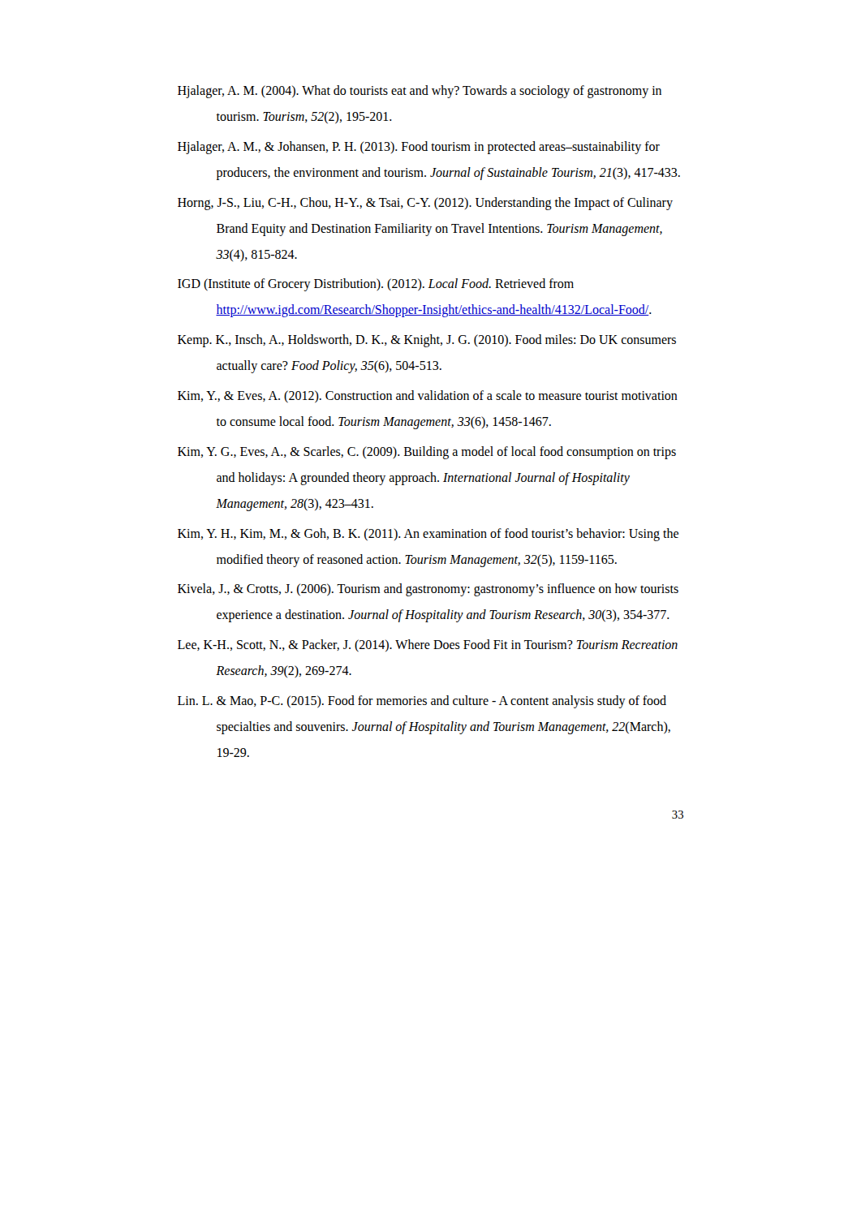Hjalager, A. M. (2004). What do tourists eat and why? Towards a sociology of gastronomy in tourism. Tourism, 52(2), 195-201.
Hjalager, A. M., & Johansen, P. H. (2013). Food tourism in protected areas–sustainability for producers, the environment and tourism. Journal of Sustainable Tourism, 21(3), 417-433.
Horng, J-S., Liu, C-H., Chou, H-Y., & Tsai, C-Y. (2012). Understanding the Impact of Culinary Brand Equity and Destination Familiarity on Travel Intentions. Tourism Management, 33(4), 815-824.
IGD (Institute of Grocery Distribution). (2012). Local Food. Retrieved from http://www.igd.com/Research/Shopper-Insight/ethics-and-health/4132/Local-Food/.
Kemp. K., Insch, A., Holdsworth, D. K., & Knight, J. G. (2010). Food miles: Do UK consumers actually care? Food Policy, 35(6), 504-513.
Kim, Y., & Eves, A. (2012). Construction and validation of a scale to measure tourist motivation to consume local food. Tourism Management, 33(6), 1458-1467.
Kim, Y. G., Eves, A., & Scarles, C. (2009). Building a model of local food consumption on trips and holidays: A grounded theory approach. International Journal of Hospitality Management, 28(3), 423–431.
Kim, Y. H., Kim, M., & Goh, B. K. (2011). An examination of food tourist’s behavior: Using the modified theory of reasoned action. Tourism Management, 32(5), 1159-1165.
Kivela, J., & Crotts, J. (2006). Tourism and gastronomy: gastronomy’s influence on how tourists experience a destination. Journal of Hospitality and Tourism Research, 30(3), 354-377.
Lee, K-H., Scott, N., & Packer, J. (2014). Where Does Food Fit in Tourism? Tourism Recreation Research, 39(2), 269-274.
Lin. L. & Mao, P-C. (2015). Food for memories and culture - A content analysis study of food specialties and souvenirs. Journal of Hospitality and Tourism Management, 22(March), 19-29.
33